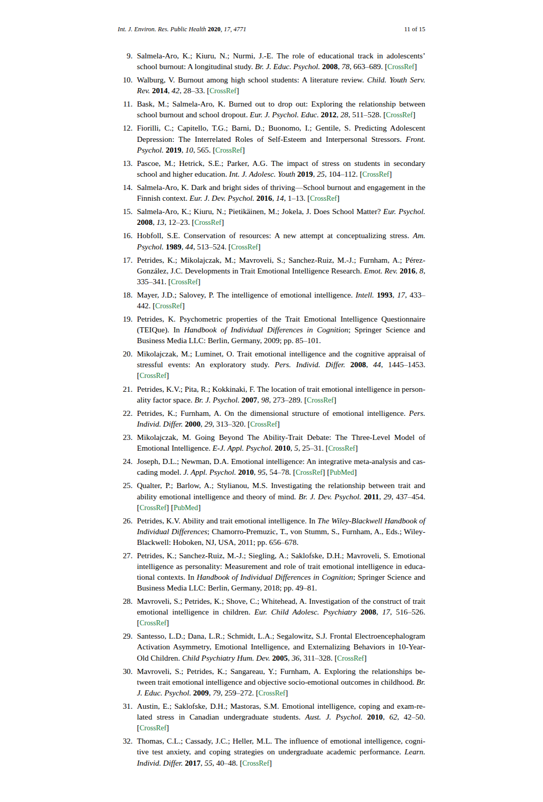Int. J. Environ. Res. Public Health 2020, 17, 4771
11 of 15
Salmela-Aro, K.; Kiuru, N.; Nurmi, J.-E. The role of educational track in adolescents’ school burnout: A longitudinal study. Br. J. Educ. Psychol. 2008, 78, 663–689. [CrossRef]
Walburg, V. Burnout among high school students: A literature review. Child. Youth Serv. Rev. 2014, 42, 28–33. [CrossRef]
Bask, M.; Salmela-Aro, K. Burned out to drop out: Exploring the relationship between school burnout and school dropout. Eur. J. Psychol. Educ. 2012, 28, 511–528. [CrossRef]
Fiorilli, C.; Capitello, T.G.; Barni, D.; Buonomo, I.; Gentile, S. Predicting Adolescent Depression: The Interrelated Roles of Self-Esteem and Interpersonal Stressors. Front. Psychol. 2019, 10, 565. [CrossRef]
Pascoe, M.; Hetrick, S.E.; Parker, A.G. The impact of stress on students in secondary school and higher education. Int. J. Adolesc. Youth 2019, 25, 104–112. [CrossRef]
Salmela-Aro, K. Dark and bright sides of thriving—School burnout and engagement in the Finnish context. Eur. J. Dev. Psychol. 2016, 14, 1–13. [CrossRef]
Salmela-Aro, K.; Kiuru, N.; Pietikäinen, M.; Jokela, J. Does School Matter? Eur. Psychol. 2008, 13, 12–23. [CrossRef]
Hobfoll, S.E. Conservation of resources: A new attempt at conceptualizing stress. Am. Psychol. 1989, 44, 513–524. [CrossRef]
Petrides, K.; Mikolajczak, M.; Mavroveli, S.; Sanchez-Ruiz, M.-J.; Furnham, A.; Pérez-González, J.C. Developments in Trait Emotional Intelligence Research. Emot. Rev. 2016, 8, 335–341. [CrossRef]
Mayer, J.D.; Salovey, P. The intelligence of emotional intelligence. Intell. 1993, 17, 433–442. [CrossRef]
Petrides, K. Psychometric properties of the Trait Emotional Intelligence Questionnaire (TEIQue). In Handbook of Individual Differences in Cognition; Springer Science and Business Media LLC: Berlin, Germany, 2009; pp. 85–101.
Mikolajczak, M.; Luminet, O. Trait emotional intelligence and the cognitive appraisal of stressful events: An exploratory study. Pers. Individ. Differ. 2008, 44, 1445–1453. [CrossRef]
Petrides, K.V.; Pita, R.; Kokkinaki, F. The location of trait emotional intelligence in personality factor space. Br. J. Psychol. 2007, 98, 273–289. [CrossRef]
Petrides, K.; Furnham, A. On the dimensional structure of emotional intelligence. Pers. Individ. Differ. 2000, 29, 313–320. [CrossRef]
Mikolajczak, M. Going Beyond The Ability-Trait Debate: The Three-Level Model of Emotional Intelligence. E-J. Appl. Psychol. 2010, 5, 25–31. [CrossRef]
Joseph, D.L.; Newman, D.A. Emotional intelligence: An integrative meta-analysis and cascading model. J. Appl. Psychol. 2010, 95, 54–78. [CrossRef] [PubMed]
Qualter, P.; Barlow, A.; Stylianou, M.S. Investigating the relationship between trait and ability emotional intelligence and theory of mind. Br. J. Dev. Psychol. 2011, 29, 437–454. [CrossRef] [PubMed]
Petrides, K.V. Ability and trait emotional intelligence. In The Wiley-Blackwell Handbook of Individual Differences; Chamorro-Premuzic, T., von Stumm, S., Furnham, A., Eds.; Wiley-Blackwell: Hoboken, NJ, USA, 2011; pp. 656–678.
Petrides, K.; Sanchez-Ruiz, M.-J.; Siegling, A.; Saklofske, D.H.; Mavroveli, S. Emotional intelligence as personality: Measurement and role of trait emotional intelligence in educational contexts. In Handbook of Individual Differences in Cognition; Springer Science and Business Media LLC: Berlin, Germany, 2018; pp. 49–81.
Mavroveli, S.; Petrides, K.; Shove, C.; Whitehead, A. Investigation of the construct of trait emotional intelligence in children. Eur. Child Adolesc. Psychiatry 2008, 17, 516–526. [CrossRef]
Santesso, L.D.; Dana, L.R.; Schmidt, L.A.; Segalowitz, S.J. Frontal Electroencephalogram Activation Asymmetry, Emotional Intelligence, and Externalizing Behaviors in 10-Year-Old Children. Child Psychiatry Hum. Dev. 2005, 36, 311–328. [CrossRef]
Mavroveli, S.; Petrides, K.; Sangareau, Y.; Furnham, A. Exploring the relationships between trait emotional intelligence and objective socio-emotional outcomes in childhood. Br. J. Educ. Psychol. 2009, 79, 259–272. [CrossRef]
Austin, E.; Saklofske, D.H.; Mastoras, S.M. Emotional intelligence, coping and exam-related stress in Canadian undergraduate students. Aust. J. Psychol. 2010, 62, 42–50. [CrossRef]
Thomas, C.L.; Cassady, J.C.; Heller, M.L. The influence of emotional intelligence, cognitive test anxiety, and coping strategies on undergraduate academic performance. Learn. Individ. Differ. 2017, 55, 40–48. [CrossRef]